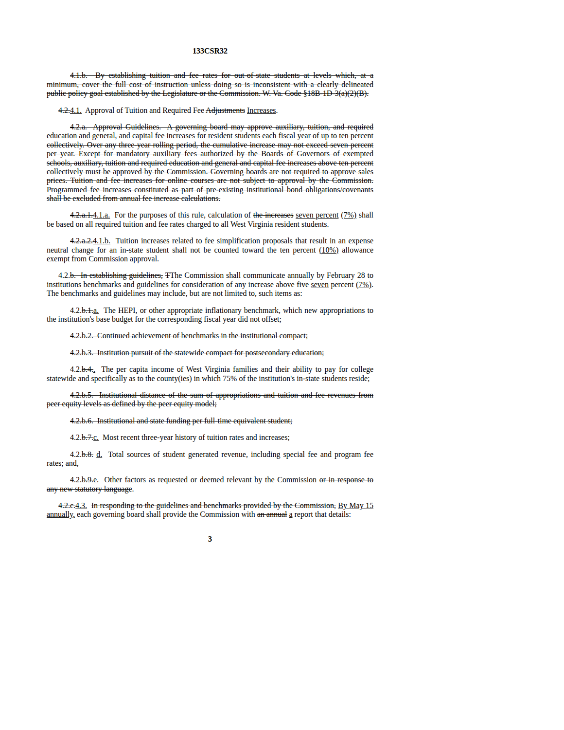133CSR32
4.1.b. By establishing tuition and fee rates for out-of-state students at levels which, at a minimum, cover the full cost of instruction unless doing so is inconsistent with a clearly delineated public policy goal established by the Legislature or the Commission. W. Va. Code §18B-1D-3(a)(2)(B).
4.2.4.1. Approval of Tuition and Required Fee Adjustments Increases.
4.2.a. Approval Guidelines. A governing board may approve auxiliary, tuition, and required education and general, and capital fee increases for resident students each fiscal year of up to ten percent collectively. Over any three-year rolling period, the cumulative increase may not exceed seven percent per year. Except for mandatory auxiliary fees authorized by the Boards of Governors of exempted schools, auxiliary, tuition and required education and general and capital fee increases above ten percent collectively must be approved by the Commission. Governing boards are not required to approve sales prices. Tuition and fee increases for online courses are not subject to approval by the Commission. Programmed fee increases constituted as part of pre-existing institutional bond obligations/covenants shall be excluded from annual fee increase calculations.
4.2.a.1.4.1.a. For the purposes of this rule, calculation of the increases seven percent (7%) shall be based on all required tuition and fee rates charged to all West Virginia resident students.
4.2.a.2.4.1.b. Tuition increases related to fee simplification proposals that result in an expense neutral change for an in-state student shall not be counted toward the ten percent (10%) allowance exempt from Commission approval.
4.2.b. In establishing guidelines, TThe Commission shall communicate annually by February 28 to institutions benchmarks and guidelines for consideration of any increase above five seven percent (7%). The benchmarks and guidelines may include, but are not limited to, such items as:
4.2.b.1.a. The HEPI, or other appropriate inflationary benchmark, which new appropriations to the institution's base budget for the corresponding fiscal year did not offset;
4.2.b.2. Continued achievement of benchmarks in the institutional compact;
4.2.b.3. Institution pursuit of the statewide compact for postsecondary education;
4.2.b.4.. The per capita income of West Virginia families and their ability to pay for college statewide and specifically as to the county(ies) in which 75% of the institution's in-state students reside;
4.2.b.5. Institutional distance of the sum of appropriations and tuition and fee revenues from peer equity levels as defined by the peer equity model;
4.2.b.6. Institutional and state funding per full-time equivalent student;
4.2.b.7.c. Most recent three-year history of tuition rates and increases;
4.2.b.8. d. Total sources of student generated revenue, including special fee and program fee rates; and,
4.2.b.9.e. Other factors as requested or deemed relevant by the Commission or in response to any new statutory language.
4.2.c.4.3. In responding to the guidelines and benchmarks provided by the Commission, By May 15 annually, each governing board shall provide the Commission with an annual a report that details:
3